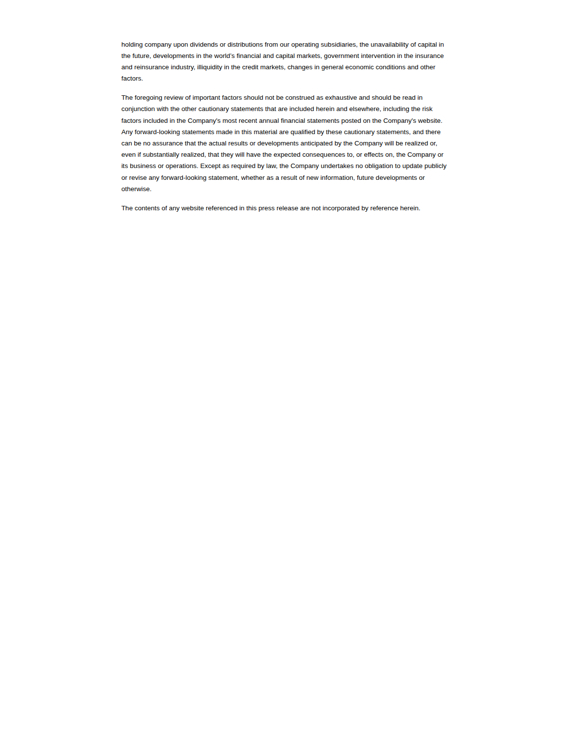holding company upon dividends or distributions from our operating subsidiaries, the unavailability of capital in the future, developments in the world’s financial and capital markets, government intervention in the insurance and reinsurance industry, illiquidity in the credit markets, changes in general economic conditions and other factors.
The foregoing review of important factors should not be construed as exhaustive and should be read in conjunction with the other cautionary statements that are included herein and elsewhere, including the risk factors included in the Company's most recent annual financial statements posted on the Company's website. Any forward-looking statements made in this material are qualified by these cautionary statements, and there can be no assurance that the actual results or developments anticipated by the Company will be realized or, even if substantially realized, that they will have the expected consequences to, or effects on, the Company or its business or operations. Except as required by law, the Company undertakes no obligation to update publicly or revise any forward-looking statement, whether as a result of new information, future developments or otherwise.
The contents of any website referenced in this press release are not incorporated by reference herein.